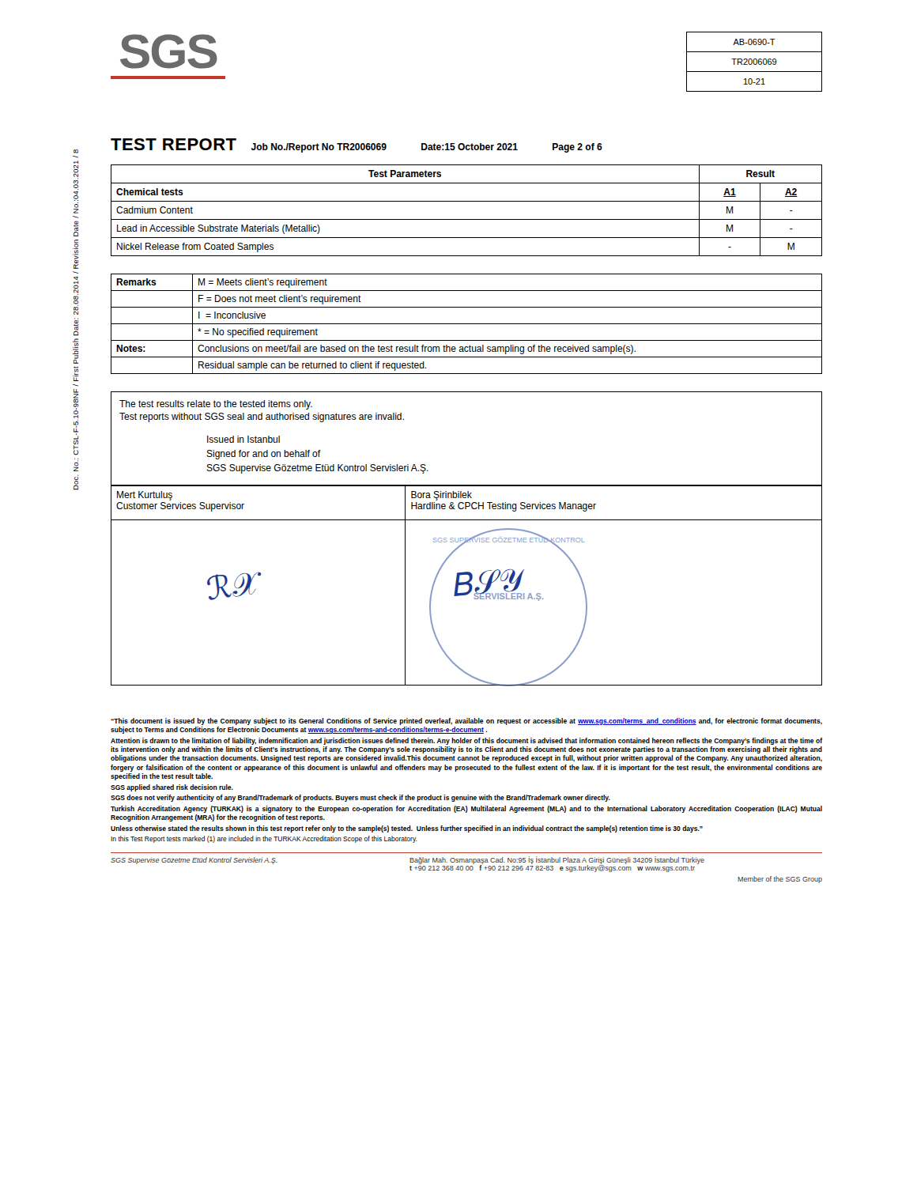Doc. No.: CTSL-F-5.10-98NF / First Publish Date: 28.08.2014 / Revision Date / No.:04.03.2021 / 8
SGS
AB-0690-T
TR2006069
10-21
TEST REPORT
Job No./Report No TR2006069 Date:15 October 2021 Page 2 of 6
| Test Parameters | Result |
| --- | --- |
| Chemical tests | A1 | A2 |
| Cadmium Content | M | - |
| Lead in Accessible Substrate Materials (Metallic) | M | - |
| Nickel Release from Coated Samples | - | M |
| Remarks | M = Meets client’s requirement |
| | F = Does not meet client’s requirement |
| | I = Inconclusive |
| | * = No specified requirement |
| Notes: | Conclusions on meet/fail are based on the test result from the actual sampling of the received sample(s). |
| | Residual sample can be returned to client if requested. |
The test results relate to the tested items only.
Test reports without SGS seal and authorised signatures are invalid.
Issued in Istanbul
Signed for and on behalf of
SGS Supervise Gözetme Etüd Kontrol Servisleri A.Ş.
| Mert Kurtuluş Customer Services Supervisor | Bora Şirinbilek Hardline & CPCH Testing Services Manager |
| ℛ𝒳 | SGS SUPERVISE GÖZETME ETÜD KONTROL SERVISLERI A.Ş. 𝐵𝒮𝒴 |
“This document is issued by the Company subject to its General Conditions of Service printed overleaf, available on request or accessible at www.sgs.com/terms_and_conditions and, for electronic format documents, subject to Terms and Conditions for Electronic Documents at www.sgs.com/terms-and-conditions/terms-e-document .
Attention is drawn to the limitation of liability, indemnification and jurisdiction issues defined therein. Any holder of this document is advised that information contained hereon reflects the Company’s findings at the time of its intervention only and within the limits of Client’s instructions, if any. The Company’s sole responsibility is to its Client and this document does not exonerate parties to a transaction from exercising all their rights and obligations under the transaction documents. Unsigned test reports are considered invalid.This document cannot be reproduced except in full, without prior written approval of the Company. Any unauthorized alteration, forgery or falsification of the content or appearance of this document is unlawful and offenders may be prosecuted to the fullest extent of the law. If it is important for the test result, the environmental conditions are specified in the test result table.
SGS applied shared risk decision rule.
SGS does not verify authenticity of any Brand/Trademark of products. Buyers must check if the product is genuine with the Brand/Trademark owner directly.
Turkish Accreditation Agency (TURKAK) is a signatory to the European co-operation for Accreditation (EA) Multilateral Agreement (MLA) and to the International Laboratory Accreditation Cooperation (ILAC) Mutual Recognition Arrangement (MRA) for the recognition of test reports.
Unless otherwise stated the results shown in this test report refer only to the sample(s) tested. Unless further specified in an individual contract the sample(s) retention time is 30 days.”
In this Test Report tests marked (1) are included in the TURKAK Accreditation Scope of this Laboratory.
SGS Supervise Gözetme Etüd Kontrol Servisleri A.Ş.
Bağlar Mah. Osmanpaşa Cad. No:95 İş İstanbul Plaza A Girişi Güneşli 34209 İstanbul Türkiye
t +90 212 368 40 00 f +90 212 296 47 82-83 e sgs.turkey@sgs.com w www.sgs.com.tr
Member of the SGS Group